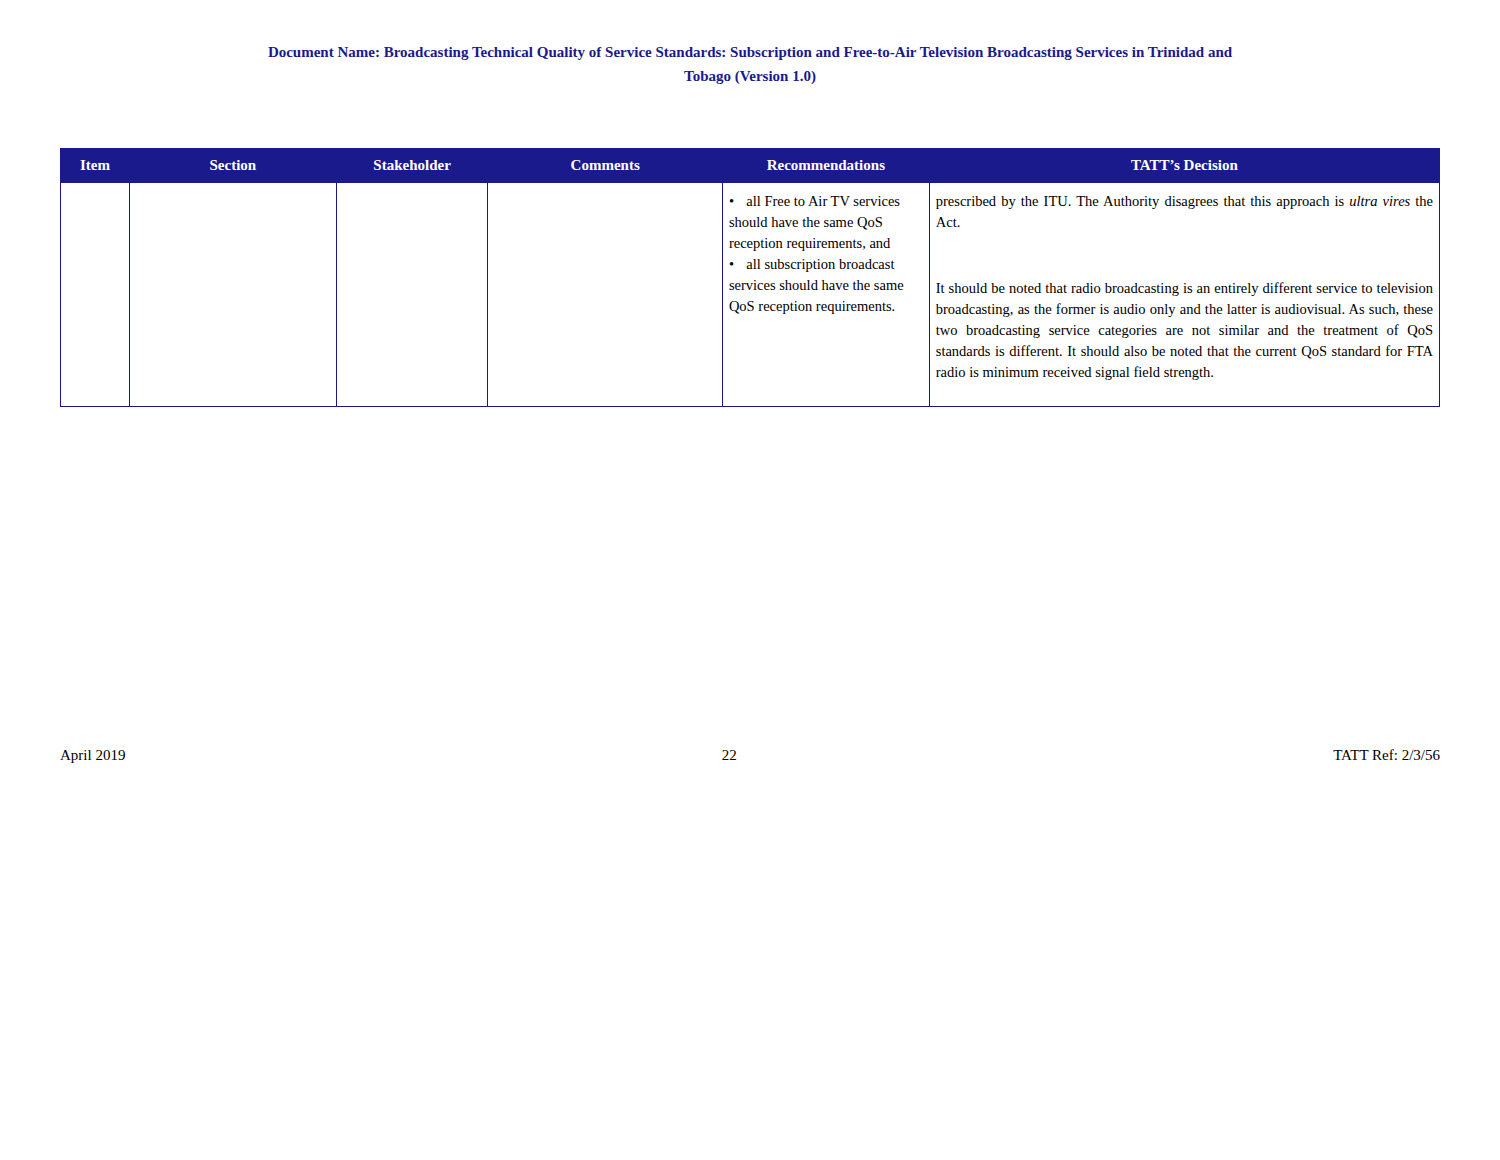Document Name: Broadcasting Technical Quality of Service Standards: Subscription and Free-to-Air Television Broadcasting Services in Trinidad and
Tobago (Version 1.0)
| Item | Section | Stakeholder | Comments | Recommendations | TATT’s Decision |
| --- | --- | --- | --- | --- | --- |
| | | | | • all Free to Air TV services should have the same QoS reception requirements, and • all subscription broadcast services should have the same QoS reception requirements. | prescribed by the ITU. The Authority disagrees that this approach is ultra vires the Act. It should be noted that radio broadcasting is an entirely different service to television broadcasting, as the former is audio only and the latter is audiovisual. As such, these two broadcasting service categories are not similar and the treatment of QoS standards is different. It should also be noted that the current QoS standard for FTA radio is minimum received signal field strength. |
April 2019
22
TATT Ref: 2/3/56